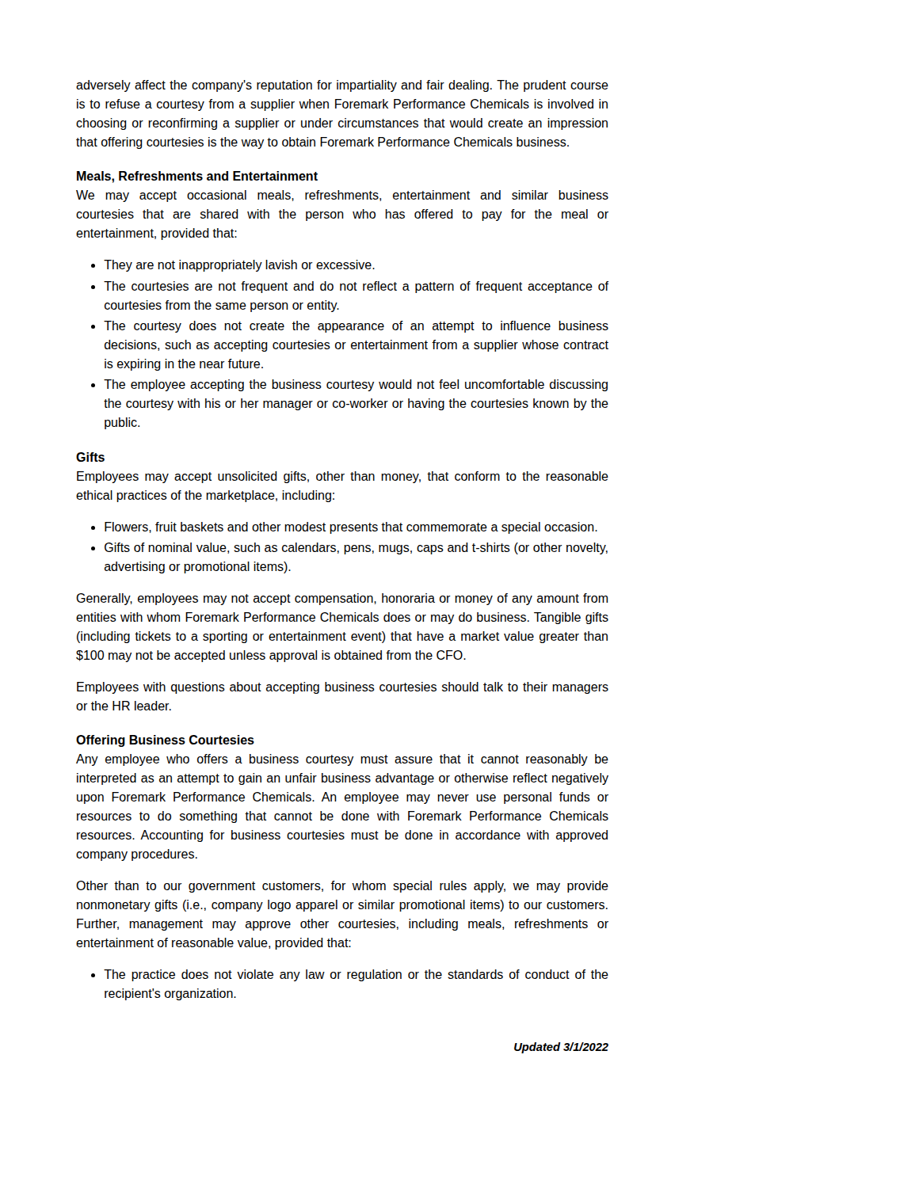adversely affect the company's reputation for impartiality and fair dealing. The prudent course is to refuse a courtesy from a supplier when Foremark Performance Chemicals is involved in choosing or reconfirming a supplier or under circumstances that would create an impression that offering courtesies is the way to obtain Foremark Performance Chemicals business.
Meals, Refreshments and Entertainment
We may accept occasional meals, refreshments, entertainment and similar business courtesies that are shared with the person who has offered to pay for the meal or entertainment, provided that:
They are not inappropriately lavish or excessive.
The courtesies are not frequent and do not reflect a pattern of frequent acceptance of courtesies from the same person or entity.
The courtesy does not create the appearance of an attempt to influence business decisions, such as accepting courtesies or entertainment from a supplier whose contract is expiring in the near future.
The employee accepting the business courtesy would not feel uncomfortable discussing the courtesy with his or her manager or co-worker or having the courtesies known by the public.
Gifts
Employees may accept unsolicited gifts, other than money, that conform to the reasonable ethical practices of the marketplace, including:
Flowers, fruit baskets and other modest presents that commemorate a special occasion.
Gifts of nominal value, such as calendars, pens, mugs, caps and t-shirts (or other novelty, advertising or promotional items).
Generally, employees may not accept compensation, honoraria or money of any amount from entities with whom Foremark Performance Chemicals does or may do business. Tangible gifts (including tickets to a sporting or entertainment event) that have a market value greater than $100 may not be accepted unless approval is obtained from the CFO.
Employees with questions about accepting business courtesies should talk to their managers or the HR leader.
Offering Business Courtesies
Any employee who offers a business courtesy must assure that it cannot reasonably be interpreted as an attempt to gain an unfair business advantage or otherwise reflect negatively upon Foremark Performance Chemicals. An employee may never use personal funds or resources to do something that cannot be done with Foremark Performance Chemicals resources. Accounting for business courtesies must be done in accordance with approved company procedures.
Other than to our government customers, for whom special rules apply, we may provide nonmonetary gifts (i.e., company logo apparel or similar promotional items) to our customers. Further, management may approve other courtesies, including meals, refreshments or entertainment of reasonable value, provided that:
The practice does not violate any law or regulation or the standards of conduct of the recipient's organization.
Updated 3/1/2022